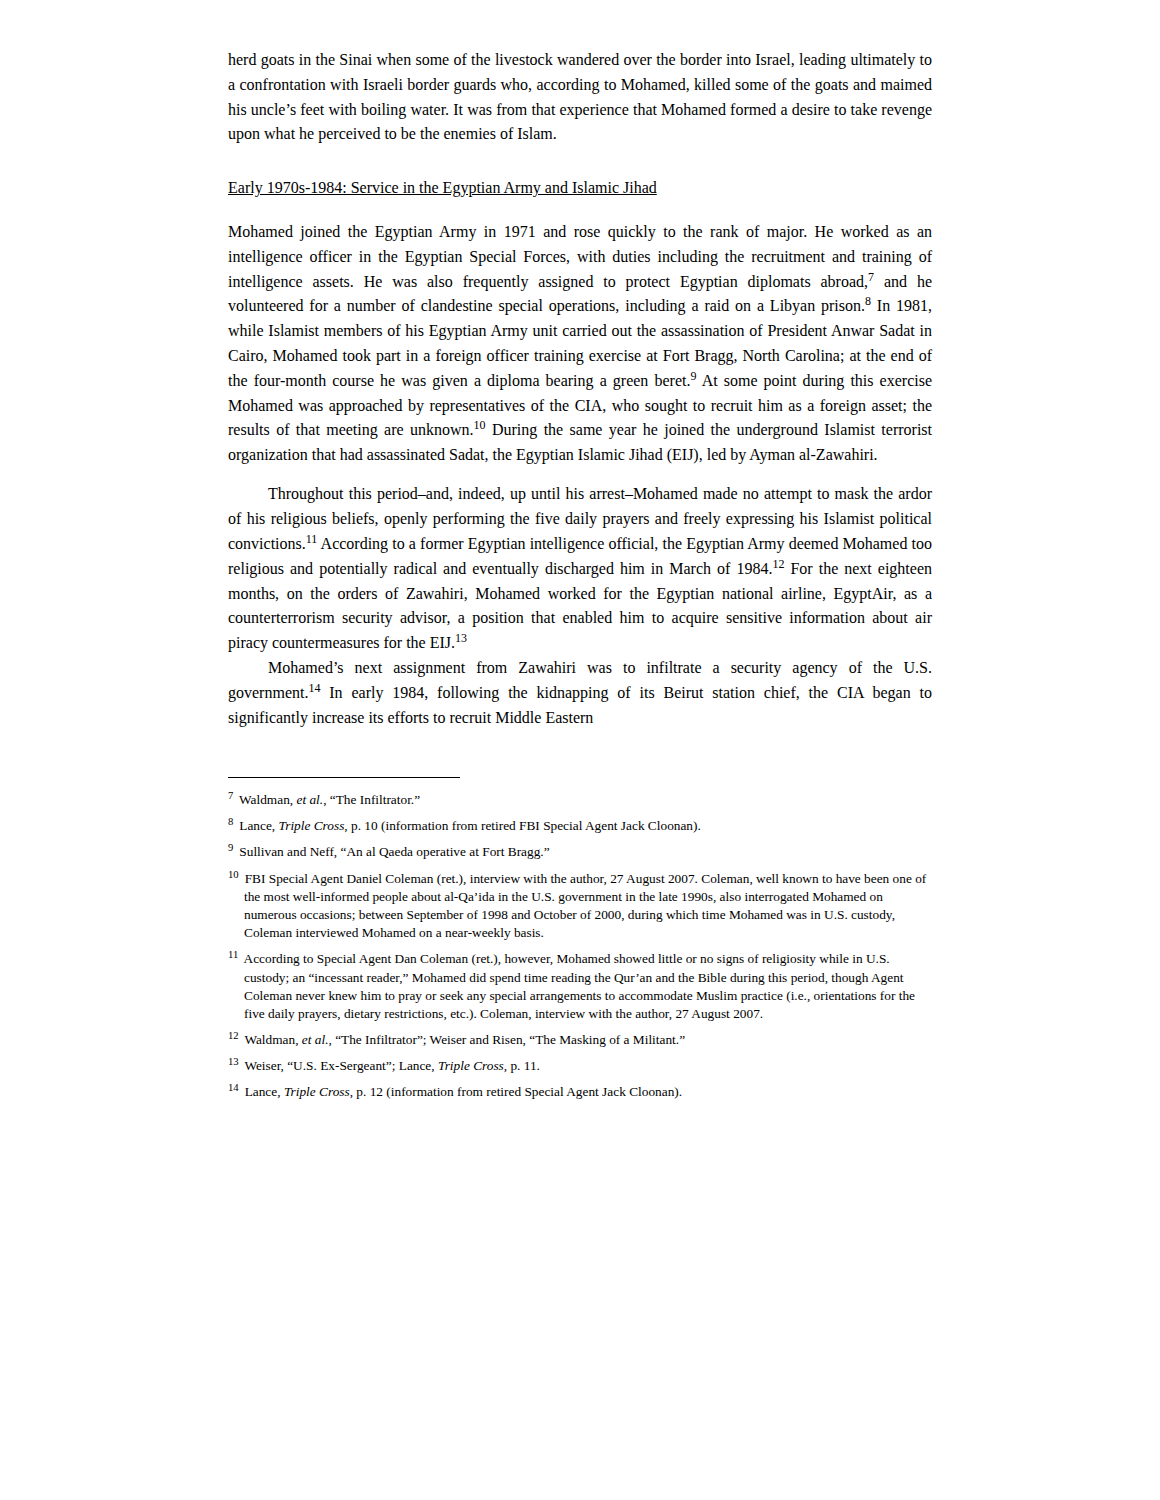herd goats in the Sinai when some of the livestock wandered over the border into Israel, leading ultimately to a confrontation with Israeli border guards who, according to Mohamed, killed some of the goats and maimed his uncle’s feet with boiling water. It was from that experience that Mohamed formed a desire to take revenge upon what he perceived to be the enemies of Islam.
Early 1970s-1984: Service in the Egyptian Army and Islamic Jihad
Mohamed joined the Egyptian Army in 1971 and rose quickly to the rank of major. He worked as an intelligence officer in the Egyptian Special Forces, with duties including the recruitment and training of intelligence assets. He was also frequently assigned to protect Egyptian diplomats abroad,7 and he volunteered for a number of clandestine special operations, including a raid on a Libyan prison.8 In 1981, while Islamist members of his Egyptian Army unit carried out the assassination of President Anwar Sadat in Cairo, Mohamed took part in a foreign officer training exercise at Fort Bragg, North Carolina; at the end of the four-month course he was given a diploma bearing a green beret.9 At some point during this exercise Mohamed was approached by representatives of the CIA, who sought to recruit him as a foreign asset; the results of that meeting are unknown.10 During the same year he joined the underground Islamist terrorist organization that had assassinated Sadat, the Egyptian Islamic Jihad (EIJ), led by Ayman al-Zawahiri.
Throughout this period–and, indeed, up until his arrest–Mohamed made no attempt to mask the ardor of his religious beliefs, openly performing the five daily prayers and freely expressing his Islamist political convictions.11 According to a former Egyptian intelligence official, the Egyptian Army deemed Mohamed too religious and potentially radical and eventually discharged him in March of 1984.12 For the next eighteen months, on the orders of Zawahiri, Mohamed worked for the Egyptian national airline, EgyptAir, as a counterterrorism security advisor, a position that enabled him to acquire sensitive information about air piracy countermeasures for the EIJ.13
Mohamed’s next assignment from Zawahiri was to infiltrate a security agency of the U.S. government.14 In early 1984, following the kidnapping of its Beirut station chief, the CIA began to significantly increase its efforts to recruit Middle Eastern
7 Waldman, et al., “The Infiltrator.”
8 Lance, Triple Cross, p. 10 (information from retired FBI Special Agent Jack Cloonan).
9 Sullivan and Neff, “An al Qaeda operative at Fort Bragg.”
10 FBI Special Agent Daniel Coleman (ret.), interview with the author, 27 August 2007. Coleman, well known to have been one of the most well-informed people about al-Qa’ida in the U.S. government in the late 1990s, also interrogated Mohamed on numerous occasions; between September of 1998 and October of 2000, during which time Mohamed was in U.S. custody, Coleman interviewed Mohamed on a near-weekly basis.
11 According to Special Agent Dan Coleman (ret.), however, Mohamed showed little or no signs of religiosity while in U.S. custody; an “incessant reader,” Mohamed did spend time reading the Qur’an and the Bible during this period, though Agent Coleman never knew him to pray or seek any special arrangements to accommodate Muslim practice (i.e., orientations for the five daily prayers, dietary restrictions, etc.). Coleman, interview with the author, 27 August 2007.
12 Waldman, et al., “The Infiltrator”; Weiser and Risen, “The Masking of a Militant.”
13 Weiser, “U.S. Ex-Sergeant”; Lance, Triple Cross, p. 11.
14 Lance, Triple Cross, p. 12 (information from retired Special Agent Jack Cloonan).